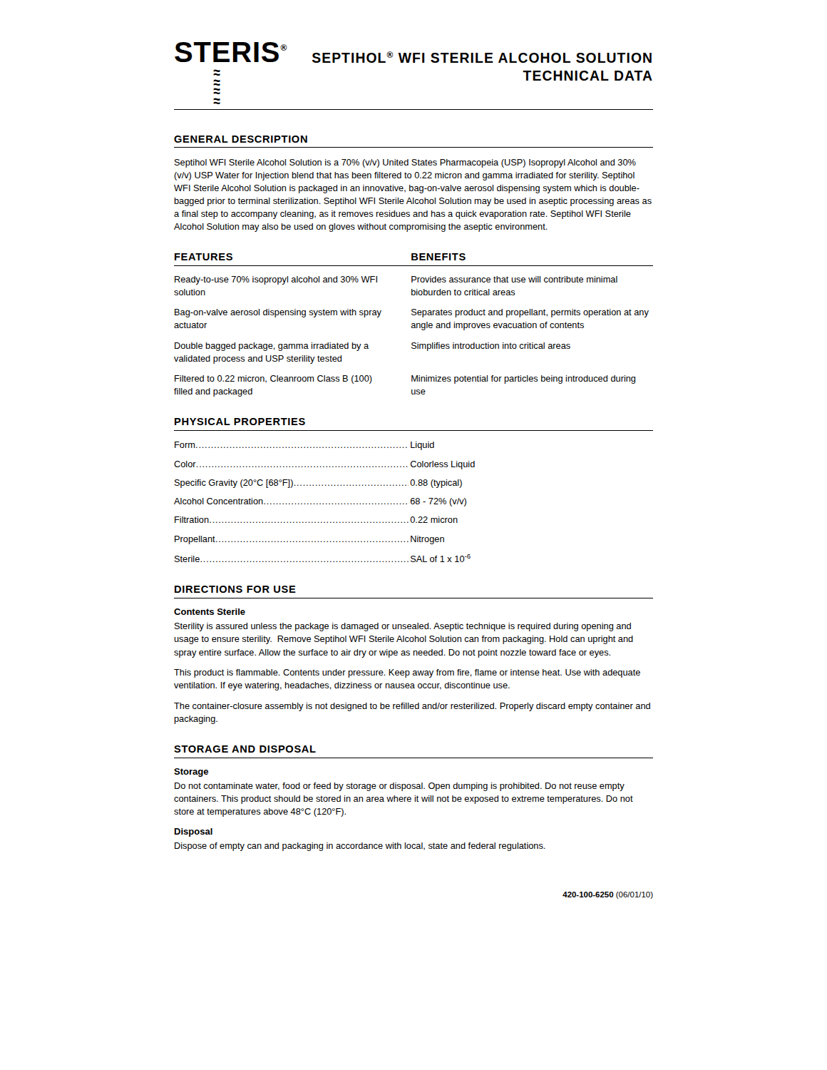STERIS®
≈ ≈ ≈ ≈
SEPTIHOL® WFI STERILE ALCOHOL SOLUTION
TECHNICAL DATA
General Description
Septihol WFI Sterile Alcohol Solution is a 70% (v/v) United States Pharmacopeia (USP) Isopropyl Alcohol and 30% (v/v) USP Water for Injection blend that has been filtered to 0.22 micron and gamma irradiated for sterility. Septihol WFI Sterile Alcohol Solution is packaged in an innovative, bag-on-valve aerosol dispensing system which is double-bagged prior to terminal sterilization. Septihol WFI Sterile Alcohol Solution may be used in aseptic processing areas as a final step to accompany cleaning, as it removes residues and has a quick evaporation rate. Septihol WFI Sterile Alcohol Solution may also be used on gloves without compromising the aseptic environment.
| Features | Benefits |
| --- | --- |
| Ready-to-use 70% isopropyl alcohol and 30% WFI solution | Provides assurance that use will contribute minimal bioburden to critical areas |
| Bag-on-valve aerosol dispensing system with spray actuator | Separates product and propellant, permits operation at any angle and improves evacuation of contents |
| Double bagged package, gamma irradiated by a validated process and USP sterility tested | Simplifies introduction into critical areas |
| Filtered to 0.22 micron, Cleanroom Class B (100) filled and packaged | Minimizes potential for particles being introduced during use |
Physical Properties
Form .................................................................................................................................................................. Liquid
Color .................................................................................................................................................................. Colorless Liquid
Specific Gravity (20°C [68°F]) .................................................................................................................................................................. 0.88 (typical)
Alcohol Concentration .................................................................................................................................................................. 68 - 72% (v/v)
Filtration .................................................................................................................................................................. 0.22 micron
Propellant .................................................................................................................................................................. Nitrogen
Sterile .................................................................................................................................................................. SAL of 1 x 10-6
Directions for Use
Contents Sterile
Sterility is assured unless the package is damaged or unsealed. Aseptic technique is required during opening and usage to ensure sterility. Remove Septihol WFI Sterile Alcohol Solution can from packaging. Hold can upright and spray entire surface. Allow the surface to air dry or wipe as needed. Do not point nozzle toward face or eyes.
This product is flammable. Contents under pressure. Keep away from fire, flame or intense heat. Use with adequate ventilation. If eye watering, headaches, dizziness or nausea occur, discontinue use.
The container-closure assembly is not designed to be refilled and/or resterilized. Properly discard empty container and packaging.
Storage and Disposal
Storage
Do not contaminate water, food or feed by storage or disposal. Open dumping is prohibited. Do not reuse empty containers. This product should be stored in an area where it will not be exposed to extreme temperatures. Do not store at temperatures above 48°C (120°F).
Disposal
Dispose of empty can and packaging in accordance with local, state and federal regulations.
420-100-6250 (06/01/10)